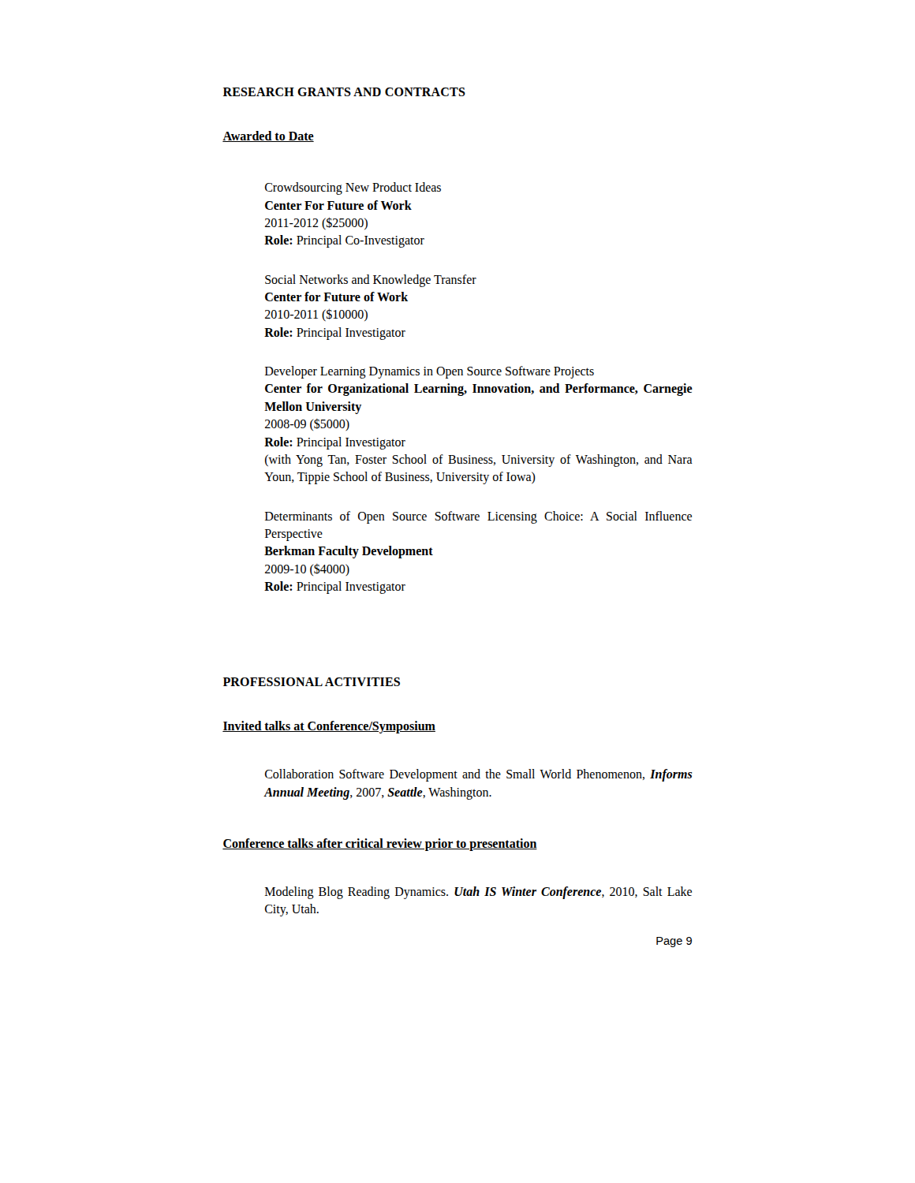RESEARCH GRANTS AND CONTRACTS
Awarded to Date
Crowdsourcing New Product Ideas Center For Future of Work 2011-2012 ($25000) Role: Principal Co-Investigator
Social Networks and Knowledge Transfer Center for Future of Work 2010-2011 ($10000) Role: Principal Investigator
Developer Learning Dynamics in Open Source Software Projects Center for Organizational Learning, Innovation, and Performance, Carnegie Mellon University 2008-09 ($5000) Role: Principal Investigator (with Yong Tan, Foster School of Business, University of Washington, and Nara Youn, Tippie School of Business, University of Iowa)
Determinants of Open Source Software Licensing Choice: A Social Influence Perspective Berkman Faculty Development 2009-10 ($4000) Role: Principal Investigator
PROFESSIONAL ACTIVITIES
Invited talks at Conference/Symposium
Collaboration Software Development and the Small World Phenomenon, Informs Annual Meeting, 2007, Seattle, Washington.
Conference talks after critical review prior to presentation
Modeling Blog Reading Dynamics. Utah IS Winter Conference, 2010, Salt Lake City, Utah.
Page 9